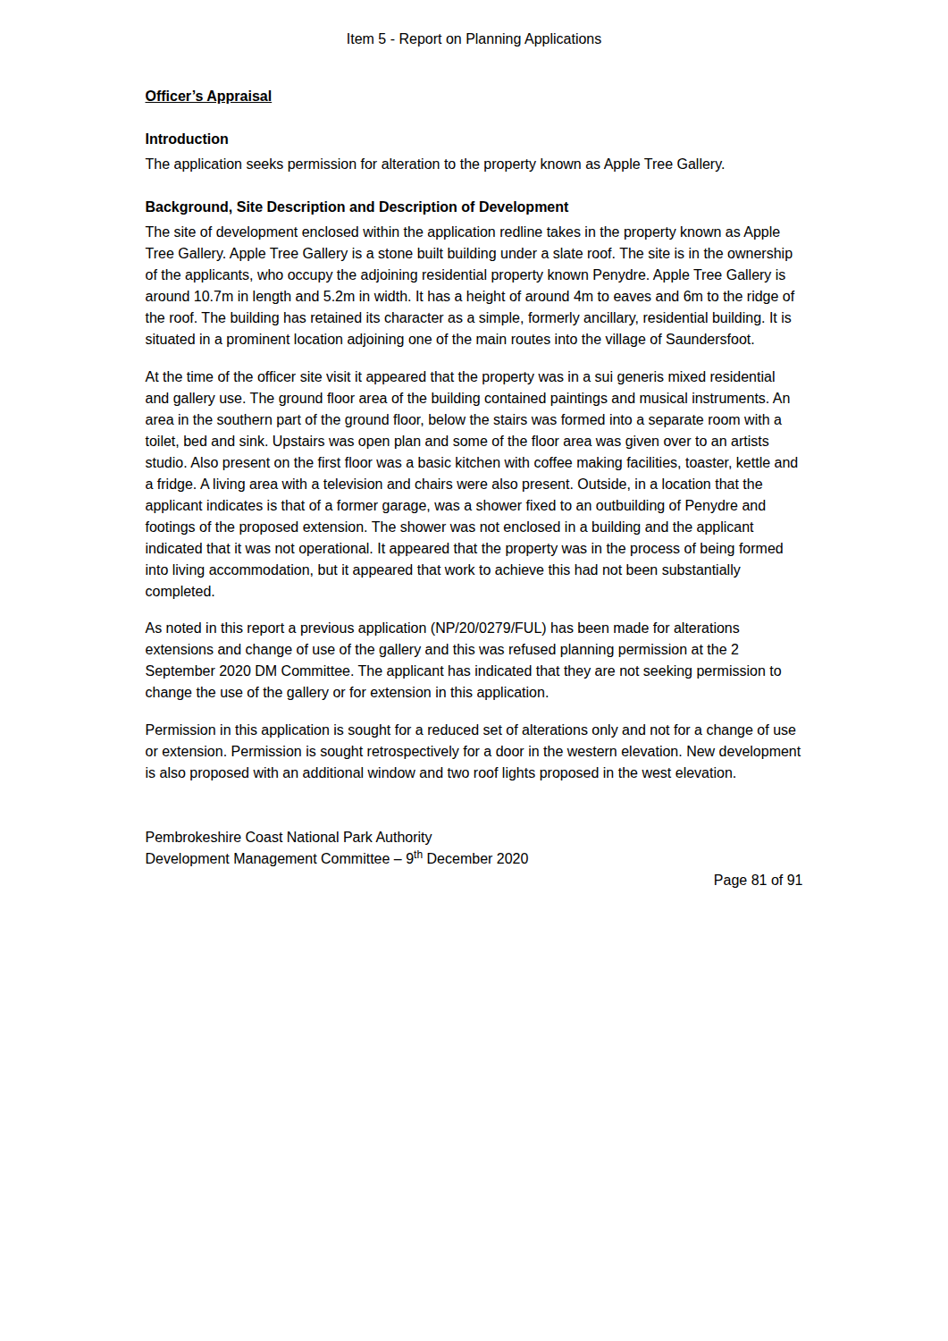Item 5 - Report on Planning Applications
Officer’s Appraisal
Introduction
The application seeks permission for alteration to the property known as Apple Tree Gallery.
Background, Site Description and Description of Development
The site of development enclosed within the application redline takes in the property known as Apple Tree Gallery. Apple Tree Gallery is a stone built building under a slate roof. The site is in the ownership of the applicants, who occupy the adjoining residential property known Penydre. Apple Tree Gallery is around 10.7m in length and 5.2m in width. It has a height of around 4m to eaves and 6m to the ridge of the roof. The building has retained its character as a simple, formerly ancillary, residential building. It is situated in a prominent location adjoining one of the main routes into the village of Saundersfoot.
At the time of the officer site visit it appeared that the property was in a sui generis mixed residential and gallery use. The ground floor area of the building contained paintings and musical instruments. An area in the southern part of the ground floor, below the stairs was formed into a separate room with a toilet, bed and sink. Upstairs was open plan and some of the floor area was given over to an artists studio. Also present on the first floor was a basic kitchen with coffee making facilities, toaster, kettle and a fridge. A living area with a television and chairs were also present. Outside, in a location that the applicant indicates is that of a former garage, was a shower fixed to an outbuilding of Penydre and footings of the proposed extension. The shower was not enclosed in a building and the applicant indicated that it was not operational. It appeared that the property was in the process of being formed into living accommodation, but it appeared that work to achieve this had not been substantially completed.
As noted in this report a previous application (NP/20/0279/FUL) has been made for alterations extensions and change of use of the gallery and this was refused planning permission at the 2 September 2020 DM Committee. The applicant has indicated that they are not seeking permission to change the use of the gallery or for extension in this application.
Permission in this application is sought for a reduced set of alterations only and not for a change of use or extension. Permission is sought retrospectively for a door in the western elevation. New development is also proposed with an additional window and two roof lights proposed in the west elevation.
Pembrokeshire Coast National Park Authority
Development Management Committee – 9th December 2020
Page 81 of 91